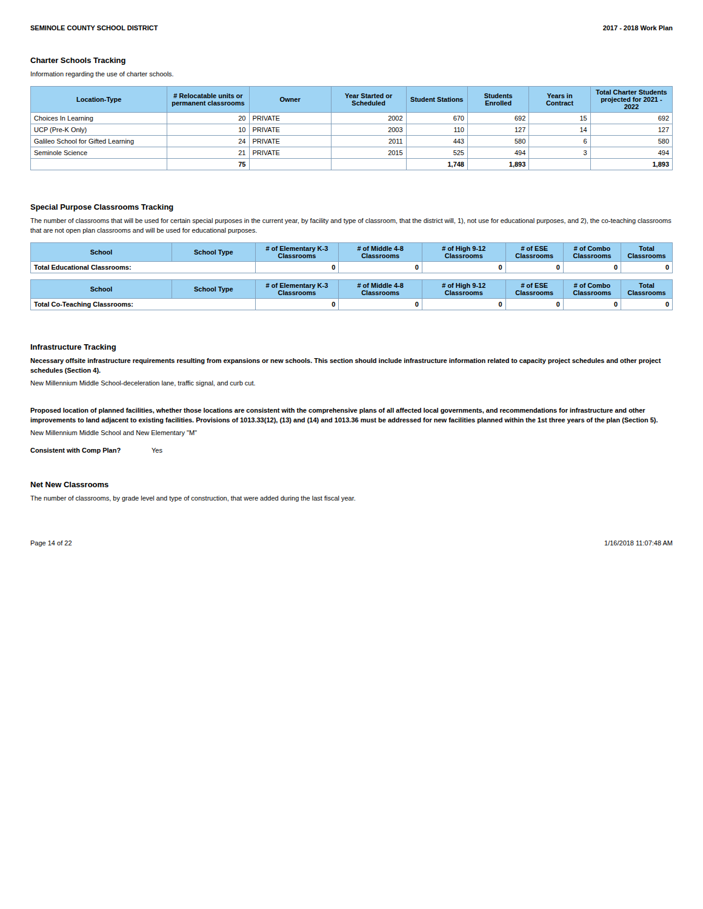SEMINOLE COUNTY SCHOOL DISTRICT
2017 - 2018 Work Plan
Charter Schools Tracking
Information regarding the use of charter schools.
| Location-Type | # Relocatable units or permanent classrooms | Owner | Year Started or Scheduled | Student Stations | Students Enrolled | Years in Contract | Total Charter Students projected for 2021 - 2022 |
| --- | --- | --- | --- | --- | --- | --- | --- |
| Choices In Learning | 20 | PRIVATE | 2002 | 670 | 692 | 15 | 692 |
| UCP (Pre-K Only) | 10 | PRIVATE | 2003 | 110 | 127 | 14 | 127 |
| Galileo School for Gifted Learning | 24 | PRIVATE | 2011 | 443 | 580 | 6 | 580 |
| Seminole Science | 21 | PRIVATE | 2015 | 525 | 494 | 3 | 494 |
| | 75 | | | 1,748 | 1,893 | | 1,893 |
Special Purpose Classrooms Tracking
The number of classrooms that will be used for certain special purposes in the current year, by facility and type of classroom, that the district will, 1), not use for educational purposes, and 2), the co-teaching classrooms that are not open plan classrooms and will be used for educational purposes.
| School | School Type | # of Elementary K-3 Classrooms | # of Middle 4-8 Classrooms | # of High 9-12 Classrooms | # of ESE Classrooms | # of Combo Classrooms | Total Classrooms |
| --- | --- | --- | --- | --- | --- | --- | --- |
| Total Educational Classrooms: | 0 | 0 | 0 | 0 | 0 | 0 |
| School | School Type | # of Elementary K-3 Classrooms | # of Middle 4-8 Classrooms | # of High 9-12 Classrooms | # of ESE Classrooms | # of Combo Classrooms | Total Classrooms |
| --- | --- | --- | --- | --- | --- | --- | --- |
| Total Co-Teaching Classrooms: | 0 | 0 | 0 | 0 | 0 | 0 |
Infrastructure Tracking
Necessary offsite infrastructure requirements resulting from expansions or new schools. This section should include infrastructure information related to capacity project schedules and other project schedules (Section 4).
New Millennium Middle School-deceleration lane, traffic signal, and curb cut.
Proposed location of planned facilities, whether those locations are consistent with the comprehensive plans of all affected local governments, and recommendations for infrastructure and other improvements to land adjacent to existing facilities. Provisions of 1013.33(12), (13) and (14) and 1013.36 must be addressed for new facilities planned within the 1st three years of the plan (Section 5).
New Millennium Middle School and New Elementary "M"
Consistent with Comp Plan?Yes
Net New Classrooms
The number of classrooms, by grade level and type of construction, that were added during the last fiscal year.
Page 14 of 22
1/16/2018 11:07:48 AM